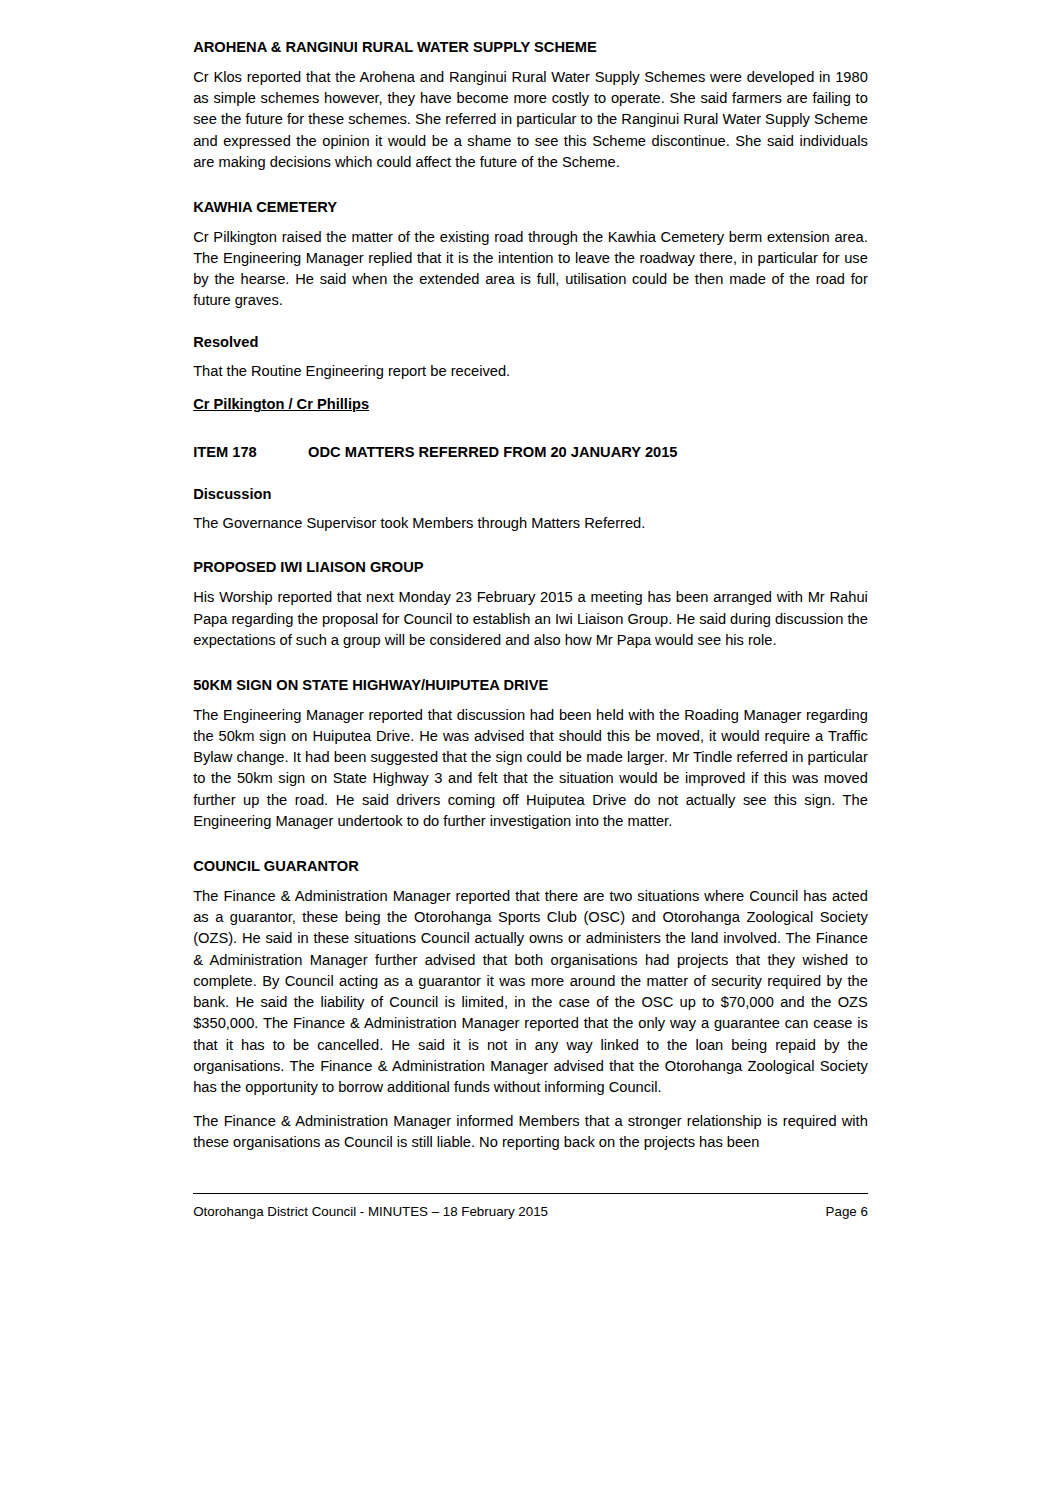Arohena & Ranginui Rural Water Supply Scheme
Cr Klos reported that the Arohena and Ranginui Rural Water Supply Schemes were developed in 1980 as simple schemes however, they have become more costly to operate. She said farmers are failing to see the future for these schemes. She referred in particular to the Ranginui Rural Water Supply Scheme and expressed the opinion it would be a shame to see this Scheme discontinue. She said individuals are making decisions which could affect the future of the Scheme.
Kawhia Cemetery
Cr Pilkington raised the matter of the existing road through the Kawhia Cemetery berm extension area. The Engineering Manager replied that it is the intention to leave the roadway there, in particular for use by the hearse. He said when the extended area is full, utilisation could be then made of the road for future graves.
Resolved
That the Routine Engineering report be received.
Cr Pilkington / Cr Phillips
Item 178 ODC Matters Referred from 20 January 2015
Discussion
The Governance Supervisor took Members through Matters Referred.
Proposed Iwi Liaison Group
His Worship reported that next Monday 23 February 2015 a meeting has been arranged with Mr Rahui Papa regarding the proposal for Council to establish an Iwi Liaison Group. He said during discussion the expectations of such a group will be considered and also how Mr Papa would see his role.
50km Sign on State Highway/Huiputea Drive
The Engineering Manager reported that discussion had been held with the Roading Manager regarding the 50km sign on Huiputea Drive. He was advised that should this be moved, it would require a Traffic Bylaw change. It had been suggested that the sign could be made larger. Mr Tindle referred in particular to the 50km sign on State Highway 3 and felt that the situation would be improved if this was moved further up the road. He said drivers coming off Huiputea Drive do not actually see this sign. The Engineering Manager undertook to do further investigation into the matter.
Council Guarantor
The Finance & Administration Manager reported that there are two situations where Council has acted as a guarantor, these being the Otorohanga Sports Club (OSC) and Otorohanga Zoological Society (OZS). He said in these situations Council actually owns or administers the land involved. The Finance & Administration Manager further advised that both organisations had projects that they wished to complete. By Council acting as a guarantor it was more around the matter of security required by the bank. He said the liability of Council is limited, in the case of the OSC up to $70,000 and the OZS $350,000. The Finance & Administration Manager reported that the only way a guarantee can cease is that it has to be cancelled. He said it is not in any way linked to the loan being repaid by the organisations. The Finance & Administration Manager advised that the Otorohanga Zoological Society has the opportunity to borrow additional funds without informing Council.
The Finance & Administration Manager informed Members that a stronger relationship is required with these organisations as Council is still liable. No reporting back on the projects has been
Otorohanga District Council - MINUTES – 18 February 2015 Page 6